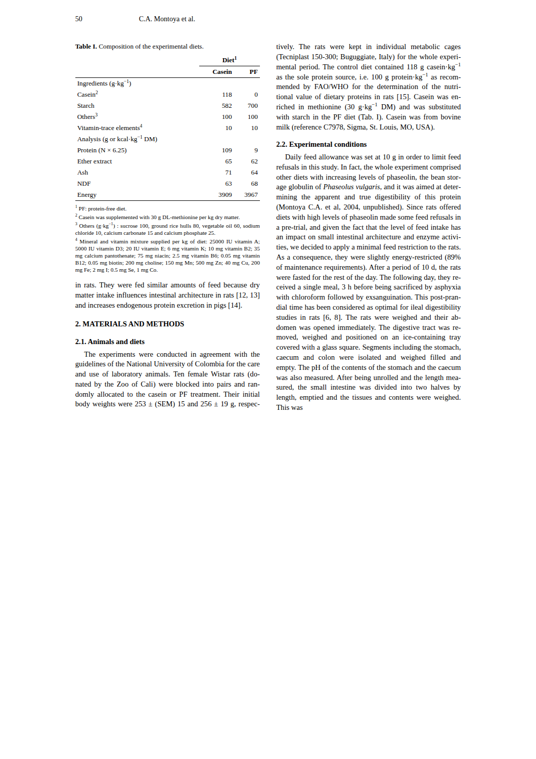50 C.A. Montoya et al.
Table I. Composition of the experimental diets.
| | Diet 1 |
| --- | --- |
| | Casein | PF |
| Ingredients (g·kg −1 ) | | |
| Casein 2 | 118 | 0 |
| Starch | 582 | 700 |
| Others 3 | 100 | 100 |
| Vitamin-trace elements 4 | 10 | 10 |
| Analysis (g or kcal·kg −1 DM) | | |
| Protein (N × 6.25) | 109 | 9 |
| Ether extract | 65 | 62 |
| Ash | 71 | 64 |
| NDF | 63 | 68 |
| Energy | 3909 | 3967 |
1 PF: protein-free diet.
2 Casein was supplemented with 30 g DL-methionine per kg dry matter.
3 Others (g·kg−1) : sucrose 100, ground rice hulls 80, vegetable oil 60, sodium chloride 10, calcium carbonate 15 and calcium phosphate 25.
4 Mineral and vitamin mixture supplied per kg of diet: 25000 IU vitamin A; 5000 IU vitamin D3; 20 IU vitamin E; 6 mg vitamin K; 10 mg vitamin B2; 35 mg calcium pantothenate; 75 mg niacin; 2.5 mg vitamin B6; 0.05 mg vitamin B12; 0.05 mg biotin; 200 mg choline; 150 mg Mn; 500 mg Zn; 40 mg Cu, 200 mg Fe; 2 mg I; 0.5 mg Se, 1 mg Co.
in rats. They were fed similar amounts of feed because dry matter intake influences intestinal architecture in rats [12, 13] and increases endogenous protein excretion in pigs [14].
2. MATERIALS AND METHODS
2.1. Animals and diets
The experiments were conducted in agreement with the guidelines of the National University of Colombia for the care and use of laboratory animals. Ten female Wistar rats (donated by the Zoo of Cali) were blocked into pairs and randomly allocated to the casein or PF treatment. Their initial body weights were 253 ± (SEM) 15 and 256 ± 19 g, respectively. The rats were kept in individual metabolic cages (Tecniplast 150-300; Buguggiate, Italy) for the whole experimental period. The control diet contained 118 g casein·kg−1 as the sole protein source, i.e. 100 g protein·kg−1 as recommended by FAO/WHO for the determination of the nutritional value of dietary proteins in rats [15]. Casein was enriched in methionine (30 g·kg−1 DM) and was substituted with starch in the PF diet (Tab. I). Casein was from bovine milk (reference C7978, Sigma, St. Louis, MO, USA).
2.2. Experimental conditions
Daily feed allowance was set at 10 g in order to limit feed refusals in this study. In fact, the whole experiment comprised other diets with increasing levels of phaseolin, the bean storage globulin of Phaseolus vulgaris, and it was aimed at determining the apparent and true digestibility of this protein (Montoya C.A. et al, 2004, unpublished). Since rats offered diets with high levels of phaseolin made some feed refusals in a pre-trial, and given the fact that the level of feed intake has an impact on small intestinal architecture and enzyme activities, we decided to apply a minimal feed restriction to the rats. As a consequence, they were slightly energy-restricted (89% of maintenance requirements). After a period of 10 d, the rats were fasted for the rest of the day. The following day, they received a single meal, 3 h before being sacrificed by asphyxia with chloroform followed by exsanguination. This post-prandial time has been considered as optimal for ileal digestibility studies in rats [6, 8]. The rats were weighed and their abdomen was opened immediately. The digestive tract was removed, weighed and positioned on an ice-containing tray covered with a glass square. Segments including the stomach, caecum and colon were isolated and weighed filled and empty. The pH of the contents of the stomach and the caecum was also measured. After being unrolled and the length measured, the small intestine was divided into two halves by length, emptied and the tissues and contents were weighed. This was